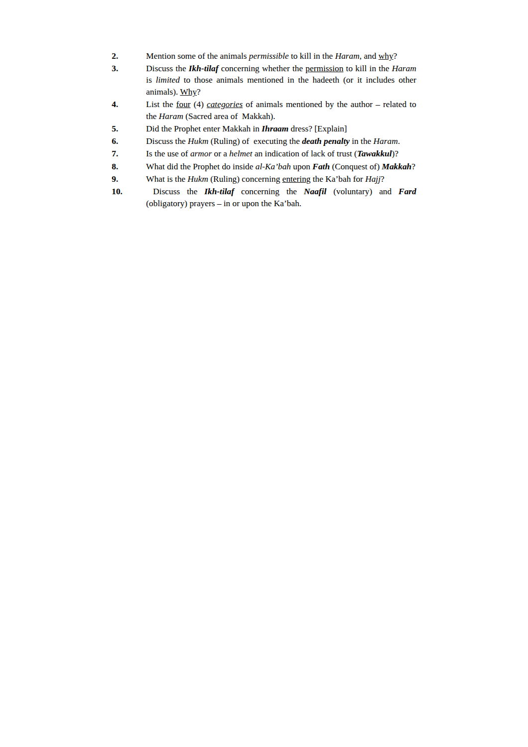2. Mention some of the animals permissible to kill in the Haram, and why?
3. Discuss the Ikh-tilaf concerning whether the permission to kill in the Haram is limited to those animals mentioned in the hadeeth (or it includes other animals). Why?
4. List the four (4) categories of animals mentioned by the author – related to the Haram (Sacred area of Makkah).
5. Did the Prophet enter Makkah in Ihraam dress? [Explain]
6. Discuss the Hukm (Ruling) of executing the death penalty in the Haram.
7. Is the use of armor or a helmet an indication of lack of trust (Tawakkul)?
8. What did the Prophet do inside al-Ka’bah upon Fath (Conquest of) Makkah?
9. What is the Hukm (Ruling) concerning entering the Ka’bah for Hajj?
10. Discuss the Ikh-tilaf concerning the Naafil (voluntary) and Fard (obligatory) prayers – in or upon the Ka’bah.